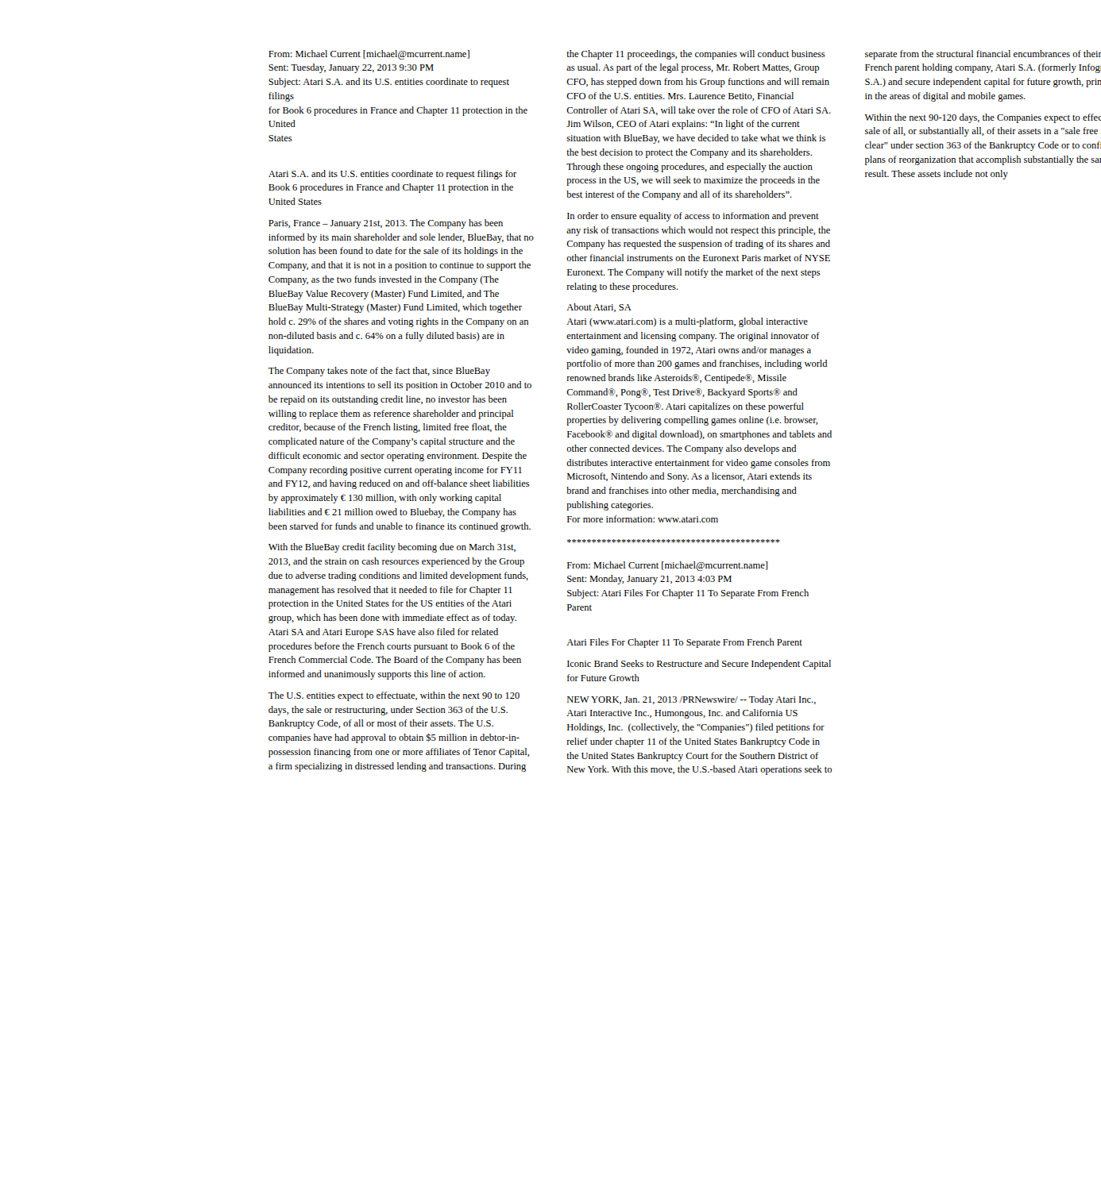From: Michael Current [michael@mcurrent.name]
Sent: Tuesday, January 22, 2013 9:30 PM
Subject: Atari S.A. and its U.S. entities coordinate to request filings
for Book 6 procedures in France and Chapter 11 protection in the United
States
Atari S.A. and its U.S. entities coordinate to request filings for Book 6 procedures in France and Chapter 11 protection in the United States
Paris, France – January 21st, 2013. The Company has been informed by its main shareholder and sole lender, BlueBay, that no solution has been found to date for the sale of its holdings in the Company, and that it is not in a position to continue to support the Company, as the two funds invested in the Company (The BlueBay Value Recovery (Master) Fund Limited, and The BlueBay Multi-Strategy (Master) Fund Limited, which together hold c. 29% of the shares and voting rights in the Company on an non-diluted basis and c. 64% on a fully diluted basis) are in liquidation.
The Company takes note of the fact that, since BlueBay announced its intentions to sell its position in October 2010 and to be repaid on its outstanding credit line, no investor has been willing to replace them as reference shareholder and principal creditor, because of the French listing, limited free float, the complicated nature of the Company’s capital structure and the difficult economic and sector operating environment. Despite the Company recording positive current operating income for FY11 and FY12, and having reduced on and off-balance sheet liabilities by approximately € 130 million, with only working capital liabilities and € 21 million owed to Bluebay, the Company has been starved for funds and unable to finance its continued growth.
With the BlueBay credit facility becoming due on March 31st, 2013, and the strain on cash resources experienced by the Group due to adverse trading conditions and limited development funds, management has resolved that it needed to file for Chapter 11 protection in the United States for the US entities of the Atari group, which has been done with immediate effect as of today. Atari SA and Atari Europe SAS have also filed for related procedures before the French courts pursuant to Book 6 of the French Commercial Code. The Board of the Company has been informed and unanimously supports this line of action.
The U.S. entities expect to effectuate, within the next 90 to 120 days, the sale or restructuring, under Section 363 of the U.S. Bankruptcy Code, of all or most of their assets. The U.S. companies have had approval to obtain $5 million in debtor-in-possession financing from one or more affiliates of Tenor Capital, a firm specializing in distressed lending and transactions. During the Chapter 11 proceedings, the companies will conduct business as usual. As part of the legal process, Mr. Robert Mattes, Group CFO, has stepped down from his Group functions and will remain CFO of the U.S. entities. Mrs. Laurence Betito, Financial Controller of Atari SA, will take over the role of CFO of Atari SA. Jim Wilson, CEO of Atari explains: “In light of the current situation with BlueBay, we have decided to take what we think is the best decision to protect the Company and its shareholders. Through these ongoing procedures, and especially the auction process in the US, we will seek to maximize the proceeds in the best interest of the Company and all of its shareholders”.
In order to ensure equality of access to information and prevent any risk of transactions which would not respect this principle, the Company has requested the suspension of trading of its shares and other financial instruments on the Euronext Paris market of NYSE Euronext. The Company will notify the market of the next steps relating to these procedures.
About Atari, SA
Atari (www.atari.com) is a multi-platform, global interactive entertainment and licensing company. The original innovator of video gaming, founded in 1972, Atari owns and/or manages a portfolio of more than 200 games and franchises, including world renowned brands like Asteroids®, Centipede®, Missile Command®, Pong®, Test Drive®, Backyard Sports® and RollerCoaster Tycoon®. Atari capitalizes on these powerful properties by delivering compelling games online (i.e. browser, Facebook® and digital download), on smartphones and tablets and other connected devices. The Company also develops and distributes interactive entertainment for video game consoles from Microsoft, Nintendo and Sony. As a licensor, Atari extends its brand and franchises into other media, merchandising and publishing categories.
For more information: www.atari.com
*******************************************
From: Michael Current [michael@mcurrent.name]
Sent: Monday, January 21, 2013 4:03 PM
Subject: Atari Files For Chapter 11 To Separate From French Parent
Atari Files For Chapter 11 To Separate From French Parent
Iconic Brand Seeks to Restructure and Secure Independent Capital for Future Growth
NEW YORK, Jan. 21, 2013 /PRNewswire/ -- Today Atari Inc., Atari Interactive Inc., Humongous, Inc. and California US Holdings, Inc. (collectively, the "Companies") filed petitions for relief under chapter 11 of the United States Bankruptcy Code in the United States Bankruptcy Court for the Southern District of New York. With this move, the U.S.-based Atari operations seek to separate from the structural financial encumbrances of their French parent holding company, Atari S.A. (formerly Infogrames S.A.) and secure independent capital for future growth, primarily in the areas of digital and mobile games.
Within the next 90-120 days, the Companies expect to effectuate a sale of all, or substantially all, of their assets in a "sale free and clear" under section 363 of the Bankruptcy Code or to confirm plans of reorganization that accomplish substantially the same result. These assets include not only